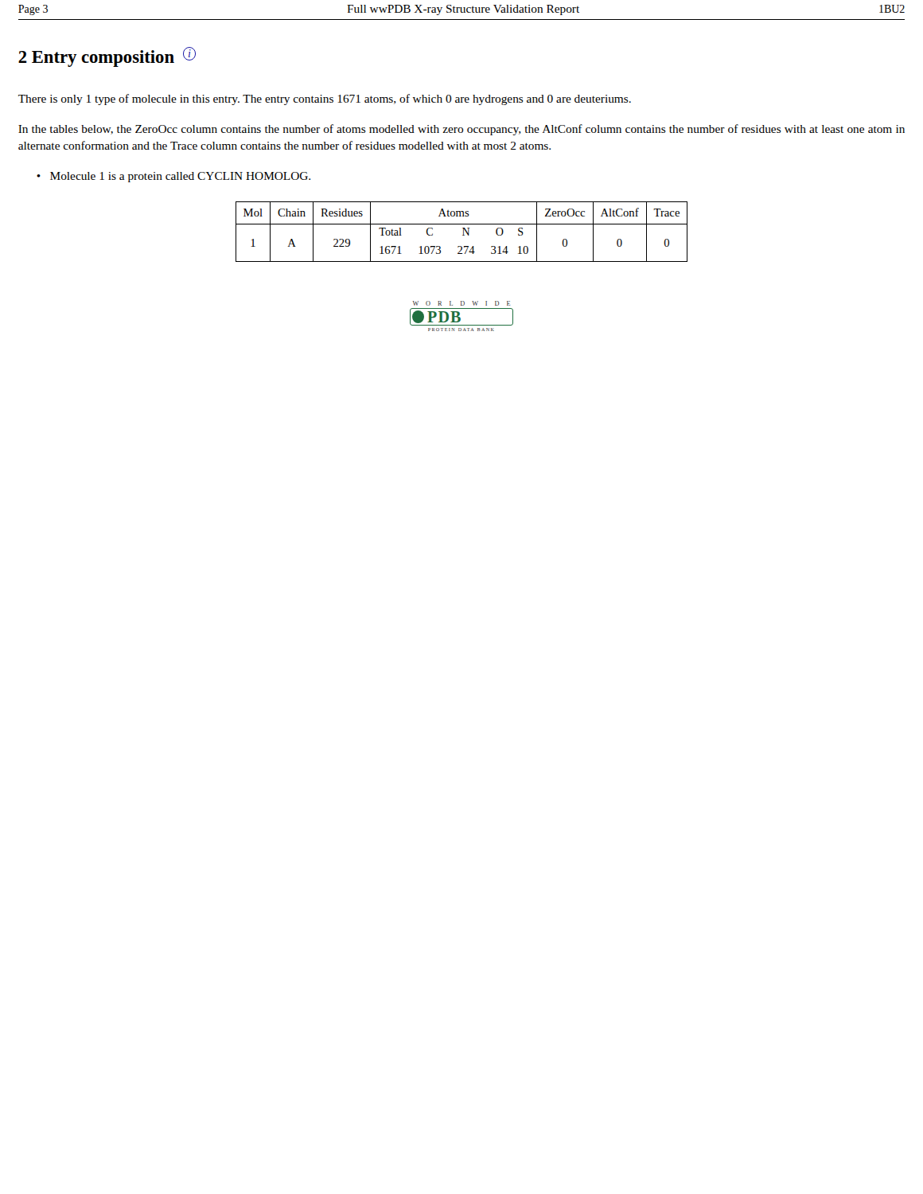Page 3
Full wwPDB X-ray Structure Validation Report
1BU2
2 Entry composition i
There is only 1 type of molecule in this entry. The entry contains 1671 atoms, of which 0 are hydrogens and 0 are deuteriums.
In the tables below, the ZeroOcc column contains the number of atoms modelled with zero occupancy, the AltConf column contains the number of residues with at least one atom in alternate conformation and the Trace column contains the number of residues modelled with at most 2 atoms.
Molecule 1 is a protein called CYCLIN HOMOLOG.
| Mol | Chain | Residues | Atoms | ZeroOcc | AltConf | Trace |
| --- | --- | --- | --- | --- | --- | --- |
| 1 | A | 229 | Total | C | N | O S | 0 | 0 | 0 |
| 1671 | 1073 | 274 | 314 10 |
W O R L D W I D E
PDB
PROTEIN DATA BANK